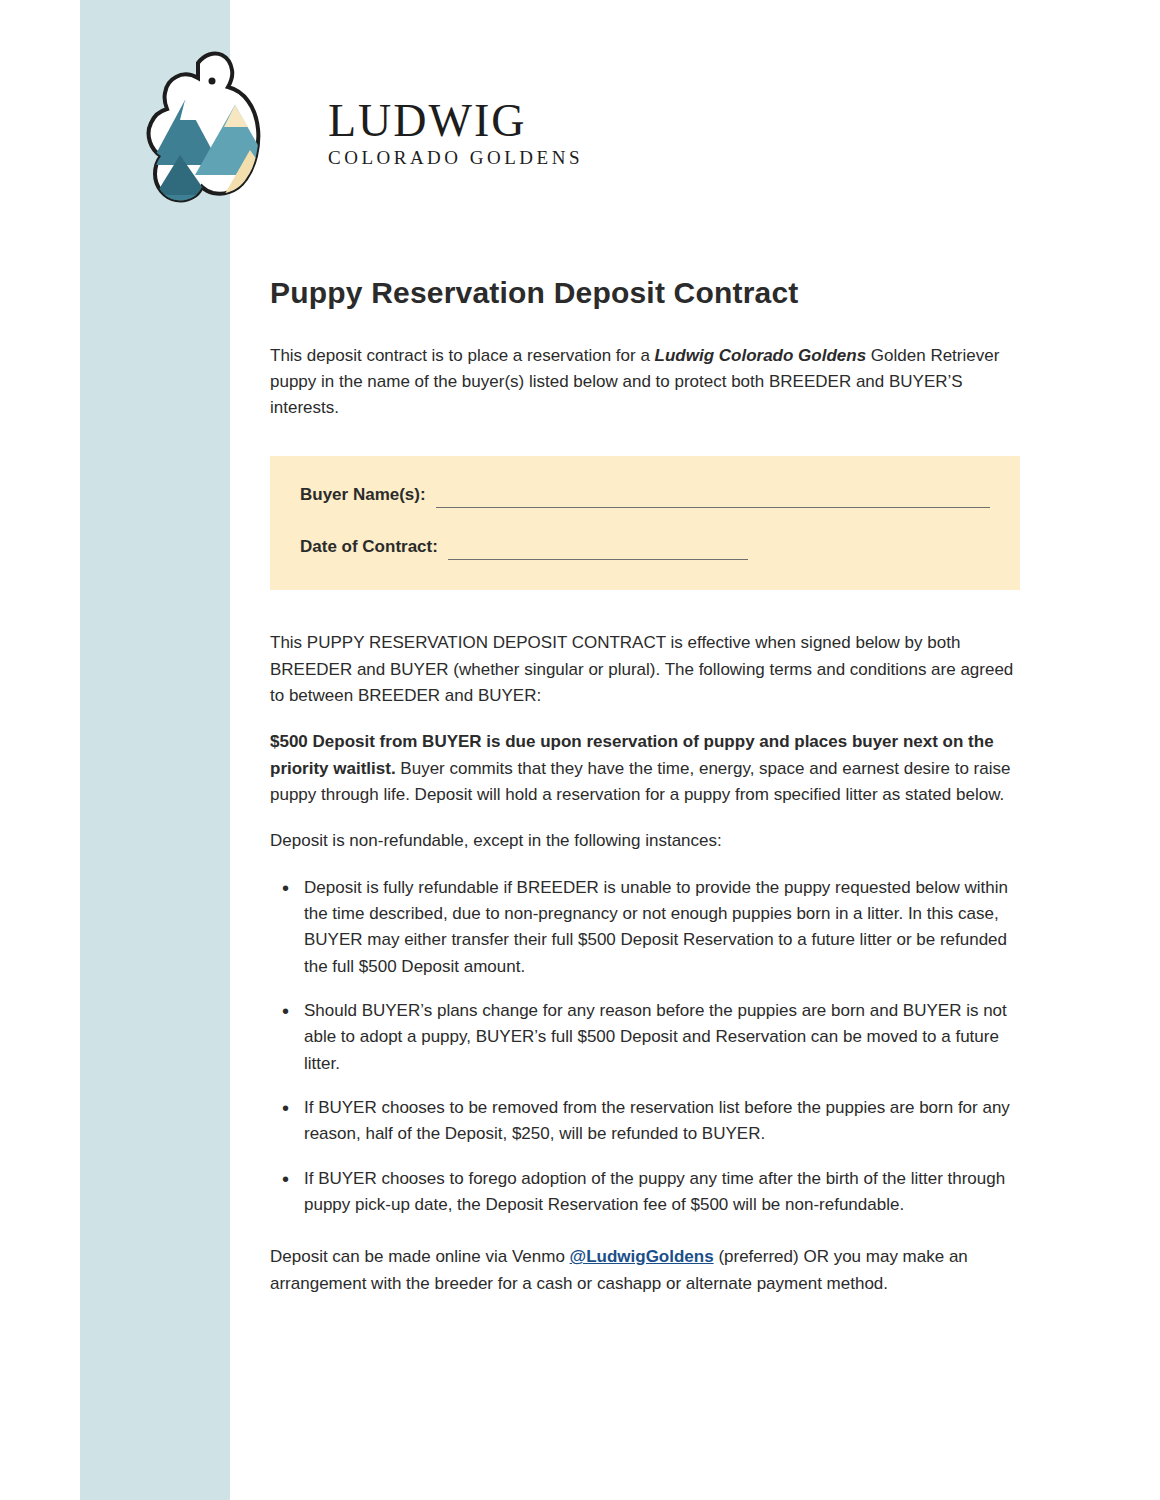LUDWIG COLORADO GOLDENS
Puppy Reservation Deposit Contract
This deposit contract is to place a reservation for a Ludwig Colorado Goldens Golden Retriever puppy in the name of the buyer(s) listed below and to protect both BREEDER and BUYER’S interests.
Buyer Name(s):
Date of Contract:
This PUPPY RESERVATION DEPOSIT CONTRACT is effective when signed below by both BREEDER and BUYER (whether singular or plural). The following terms and conditions are agreed to between BREEDER and BUYER:
$500 Deposit from BUYER is due upon reservation of puppy and places buyer next on the priority waitlist. Buyer commits that they have the time, energy, space and earnest desire to raise puppy through life. Deposit will hold a reservation for a puppy from specified litter as stated below.
Deposit is non-refundable, except in the following instances:
Deposit is fully refundable if BREEDER is unable to provide the puppy requested below within the time described, due to non-pregnancy or not enough puppies born in a litter. In this case, BUYER may either transfer their full $500 Deposit Reservation to a future litter or be refunded the full $500 Deposit amount.
Should BUYER’s plans change for any reason before the puppies are born and BUYER is not able to adopt a puppy, BUYER’s full $500 Deposit and Reservation can be moved to a future litter.
If BUYER chooses to be removed from the reservation list before the puppies are born for any reason, half of the Deposit, $250, will be refunded to BUYER.
If BUYER chooses to forego adoption of the puppy any time after the birth of the litter through puppy pick-up date, the Deposit Reservation fee of $500 will be non-refundable.
Deposit can be made online via Venmo @LudwigGoldens (preferred) OR you may make an arrangement with the breeder for a cash or cashapp or alternate payment method.